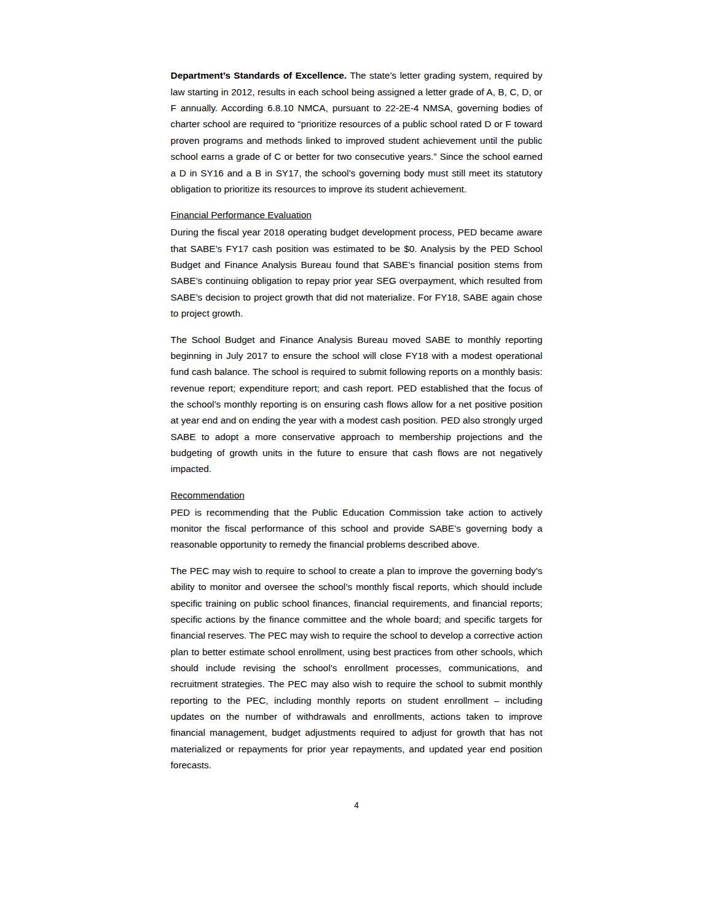Department’s Standards of Excellence. The state’s letter grading system, required by law starting in 2012, results in each school being assigned a letter grade of A, B, C, D, or F annually. According 6.8.10 NMCA, pursuant to 22-2E-4 NMSA, governing bodies of charter school are required to “prioritize resources of a public school rated D or F toward proven programs and methods linked to improved student achievement until the public school earns a grade of C or better for two consecutive years.” Since the school earned a D in SY16 and a B in SY17, the school’s governing body must still meet its statutory obligation to prioritize its resources to improve its student achievement.
Financial Performance Evaluation
During the fiscal year 2018 operating budget development process, PED became aware that SABE’s FY17 cash position was estimated to be $0. Analysis by the PED School Budget and Finance Analysis Bureau found that SABE’s financial position stems from SABE’s continuing obligation to repay prior year SEG overpayment, which resulted from SABE’s decision to project growth that did not materialize. For FY18, SABE again chose to project growth.
The School Budget and Finance Analysis Bureau moved SABE to monthly reporting beginning in July 2017 to ensure the school will close FY18 with a modest operational fund cash balance. The school is required to submit following reports on a monthly basis: revenue report; expenditure report; and cash report. PED established that the focus of the school’s monthly reporting is on ensuring cash flows allow for a net positive position at year end and on ending the year with a modest cash position. PED also strongly urged SABE to adopt a more conservative approach to membership projections and the budgeting of growth units in the future to ensure that cash flows are not negatively impacted.
Recommendation
PED is recommending that the Public Education Commission take action to actively monitor the fiscal performance of this school and provide SABE’s governing body a reasonable opportunity to remedy the financial problems described above.
The PEC may wish to require to school to create a plan to improve the governing body’s ability to monitor and oversee the school’s monthly fiscal reports, which should include specific training on public school finances, financial requirements, and financial reports; specific actions by the finance committee and the whole board; and specific targets for financial reserves. The PEC may wish to require the school to develop a corrective action plan to better estimate school enrollment, using best practices from other schools, which should include revising the school’s enrollment processes, communications, and recruitment strategies. The PEC may also wish to require the school to submit monthly reporting to the PEC, including monthly reports on student enrollment – including updates on the number of withdrawals and enrollments, actions taken to improve financial management, budget adjustments required to adjust for growth that has not materialized or repayments for prior year repayments, and updated year end position forecasts.
4